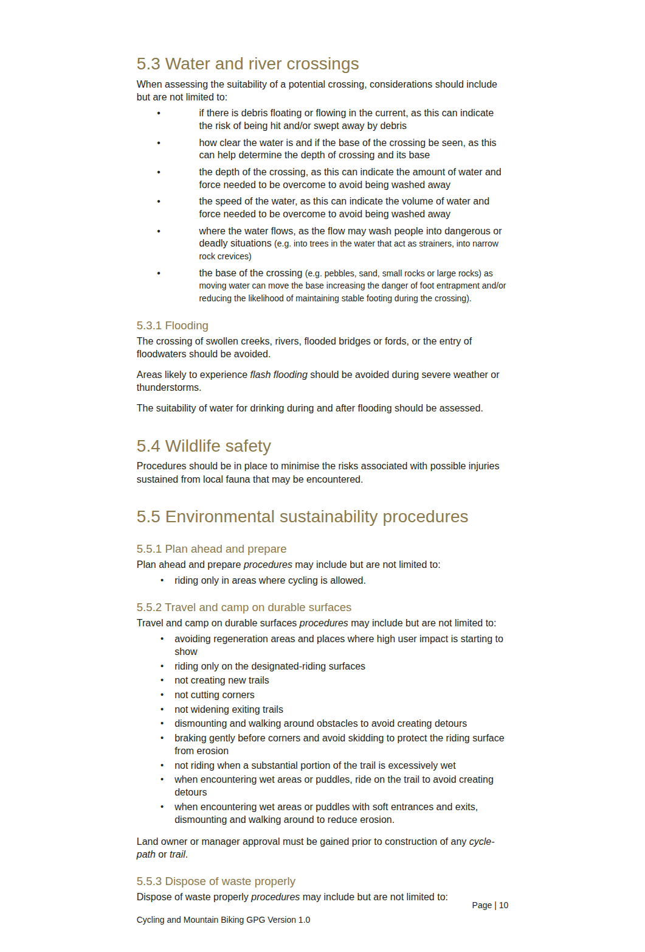5.3 Water and river crossings
When assessing the suitability of a potential crossing, considerations should include but are not limited to:
if there is debris floating or flowing in the current, as this can indicate the risk of being hit and/or swept away by debris
how clear the water is and if the base of the crossing be seen, as this can help determine the depth of crossing and its base
the depth of the crossing, as this can indicate the amount of water and force needed to be overcome to avoid being washed away
the speed of the water, as this can indicate the volume of water and force needed to be overcome to avoid being washed away
where the water flows, as the flow may wash people into dangerous or deadly situations (e.g. into trees in the water that act as strainers, into narrow rock crevices)
the base of the crossing (e.g. pebbles, sand, small rocks or large rocks) as moving water can move the base increasing the danger of foot entrapment and/or reducing the likelihood of maintaining stable footing during the crossing).
5.3.1 Flooding
The crossing of swollen creeks, rivers, flooded bridges or fords, or the entry of floodwaters should be avoided.
Areas likely to experience flash flooding should be avoided during severe weather or thunderstorms.
The suitability of water for drinking during and after flooding should be assessed.
5.4 Wildlife safety
Procedures should be in place to minimise the risks associated with possible injuries sustained from local fauna that may be encountered.
5.5 Environmental sustainability procedures
5.5.1 Plan ahead and prepare
Plan ahead and prepare procedures may include but are not limited to:
riding only in areas where cycling is allowed.
5.5.2 Travel and camp on durable surfaces
Travel and camp on durable surfaces procedures may include but are not limited to:
avoiding regeneration areas and places where high user impact is starting to show
riding only on the designated-riding surfaces
not creating new trails
not cutting corners
not widening exiting trails
dismounting and walking around obstacles to avoid creating detours
braking gently before corners and avoid skidding to protect the riding surface from erosion
not riding when a substantial portion of the trail is excessively wet
when encountering wet areas or puddles, ride on the trail to avoid creating detours
when encountering wet areas or puddles with soft entrances and exits, dismounting and walking around to reduce erosion.
Land owner or manager approval must be gained prior to construction of any cycle-path or trail.
5.5.3 Dispose of waste properly
Dispose of waste properly procedures may include but are not limited to:
Page | 10
Cycling and Mountain Biking GPG Version 1.0